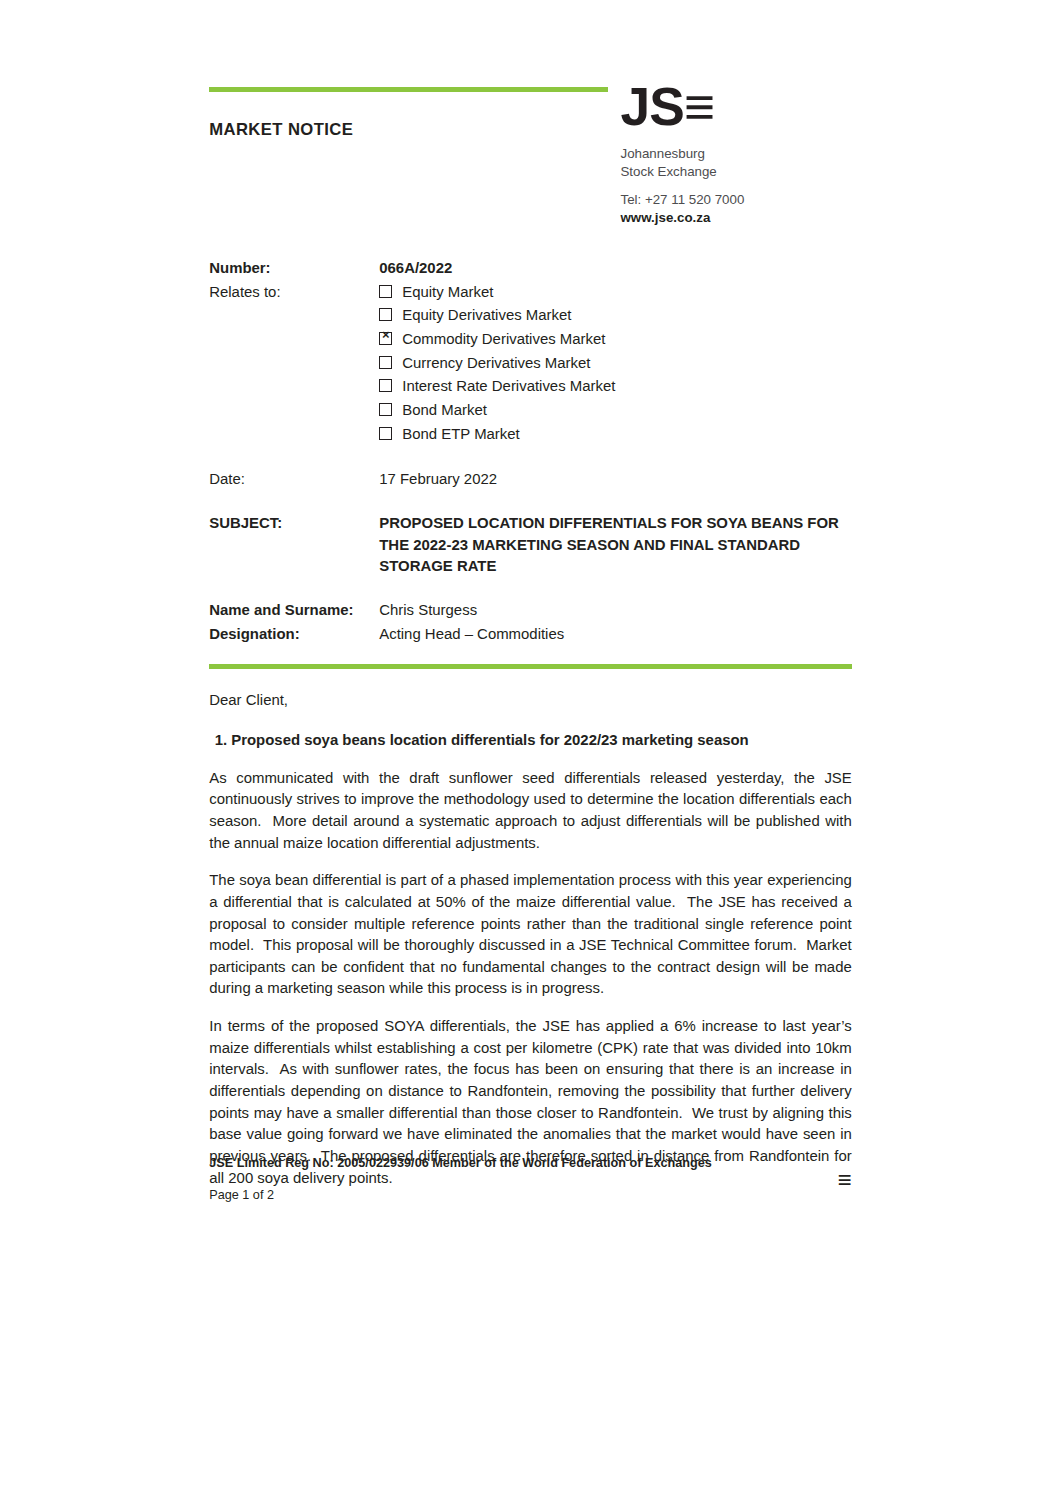MARKET NOTICE
JS≡
Johannesburg
Stock Exchange
Tel: +27 11 520 7000
www.jse.co.za
| Number: | 066A/2022 |
| Relates to: | Equity Market Equity Derivatives Market Commodity Derivatives Market Currency Derivatives Market Interest Rate Derivatives Market Bond Market Bond ETP Market |
| Date: | 17 February 2022 |
| SUBJECT: | Proposed location differentials for soya beans for the 2022-23 marketing season and final standard storage rate |
| Name and Surname: | Chris Sturgess |
| Designation: | Acting Head – Commodities |
Dear Client,
Proposed soya beans location differentials for 2022/23 marketing season
As communicated with the draft sunflower seed differentials released yesterday, the JSE continuously strives to improve the methodology used to determine the location differentials each season. More detail around a systematic approach to adjust differentials will be published with the annual maize location differential adjustments.
The soya bean differential is part of a phased implementation process with this year experiencing a differential that is calculated at 50% of the maize differential value. The JSE has received a proposal to consider multiple reference points rather than the traditional single reference point model. This proposal will be thoroughly discussed in a JSE Technical Committee forum. Market participants can be confident that no fundamental changes to the contract design will be made during a marketing season while this process is in progress.
In terms of the proposed SOYA differentials, the JSE has applied a 6% increase to last year’s maize differentials whilst establishing a cost per kilometre (CPK) rate that was divided into 10km intervals. As with sunflower rates, the focus has been on ensuring that there is an increase in differentials depending on distance to Randfontein, removing the possibility that further delivery points may have a smaller differential than those closer to Randfontein. We trust by aligning this base value going forward we have eliminated the anomalies that the market would have seen in previous years. The proposed differentials are therefore sorted in distance from Randfontein for all 200 soya delivery points.
JSE Limited Reg No: 2005/022939/06 Member of the World Federation of Exchanges
Page 1 of 2
≡